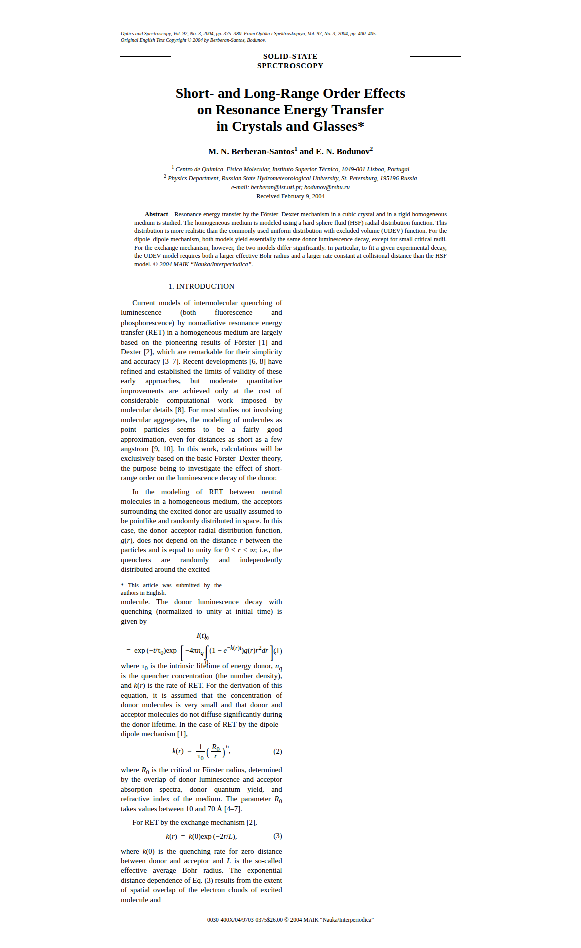Optics and Spectroscopy, Vol. 97, No. 3, 2004, pp. 375–380. From Optika i Spektroskopiya, Vol. 97, No. 3, 2004, pp. 400–405.
Original English Text Copyright © 2004 by Berberan-Santos, Bodunov.
SOLID-STATE
SPECTROSCOPY
Short- and Long-Range Order Effects
on Resonance Energy Transfer
in Crystals and Glasses*
M. N. Berberan-Santos1 and E. N. Bodunov2
1 Centro de Química–Física Molecular, Instituto Superior Técnico, 1049-001 Lisboa, Portugal
2 Physics Department, Russian State Hydrometeorological University, St. Petersburg, 195196 Russia
e-mail: berberan@ist.utl.pt; bodunov@rshu.ru
Received February 9, 2004
Abstract—Resonance energy transfer by the Förster–Dexter mechanism in a cubic crystal and in a rigid homogeneous medium is studied. The homogeneous medium is modeled using a hard-sphere fluid (HSF) radial distribution function. This distribution is more realistic than the commonly used uniform distribution with excluded volume (UDEV) function. For the dipole–dipole mechanism, both models yield essentially the same donor luminescence decay, except for small critical radii. For the exchange mechanism, however, the two models differ significantly. In particular, to fit a given experimental decay, the UDEV model requires both a larger effective Bohr radius and a larger rate constant at collisional distance than the HSF model. © 2004 MAIK “Nauka/Interperiodica”.
1. INTRODUCTION
Current models of intermolecular quenching of luminescence (both fluorescence and phosphorescence) by nonradiative resonance energy transfer (RET) in a homogeneous medium are largely based on the pioneering results of Förster [1] and Dexter [2], which are remarkable for their simplicity and accuracy [3–7]. Recent developments [6, 8] have refined and established the limits of validity of these early approaches, but moderate quantitative improvements are achieved only at the cost of considerable computational work imposed by molecular details [8]. For most studies not involving molecular aggregates, the modeling of molecules as point particles seems to be a fairly good approximation, even for distances as short as a few angstrom [9, 10]. In this work, calculations will be exclusively based on the basic Förster–Dexter theory, the purpose being to investigate the effect of short-range order on the luminescence decay of the donor.
In the modeling of RET between neutral molecules in a homogeneous medium, the acceptors surrounding the excited donor are usually assumed to be pointlike and randomly distributed in space. In this case, the donor–acceptor radial distribution function, g(r), does not depend on the distance r between the particles and is equal to unity for 0 ≤ r < ∞; i.e., the quenchers are randomly and independently distributed around the excited
* This article was submitted by the authors in English.
molecule. The donor luminescence decay with quenching (normalized to unity at initial time) is given by
I(t)
= exp (−t/τ0)exp [−4πnq∫∞0(1 − e−k(r)t)g(r)r2dr], (1)
where τ0 is the intrinsic lifetime of energy donor, nq is the quencher concentration (the number density), and k(r) is the rate of RET. For the derivation of this equation, it is assumed that the concentration of donor molecules is very small and that donor and acceptor molecules do not diffuse significantly during the donor lifetime. In the case of RET by the dipole–dipole mechanism [1],
k(r) = 1 τ0(R0 r) 6, (2)
where R0 is the critical or Förster radius, determined by the overlap of donor luminescence and acceptor absorption spectra, donor quantum yield, and refractive index of the medium. The parameter R0 takes values between 10 and 70 Å [4–7].
For RET by the exchange mechanism [2],
k(r) = k(0)exp (−2r/L), (3)
where k(0) is the quenching rate for zero distance between donor and acceptor and L is the so-called effective average Bohr radius. The exponential distance dependence of Eq. (3) results from the extent of spatial overlap of the electron clouds of excited molecule and
0030-400X/04/9703-0375$26.00 © 2004 MAIK “Nauka/Interperiodica”